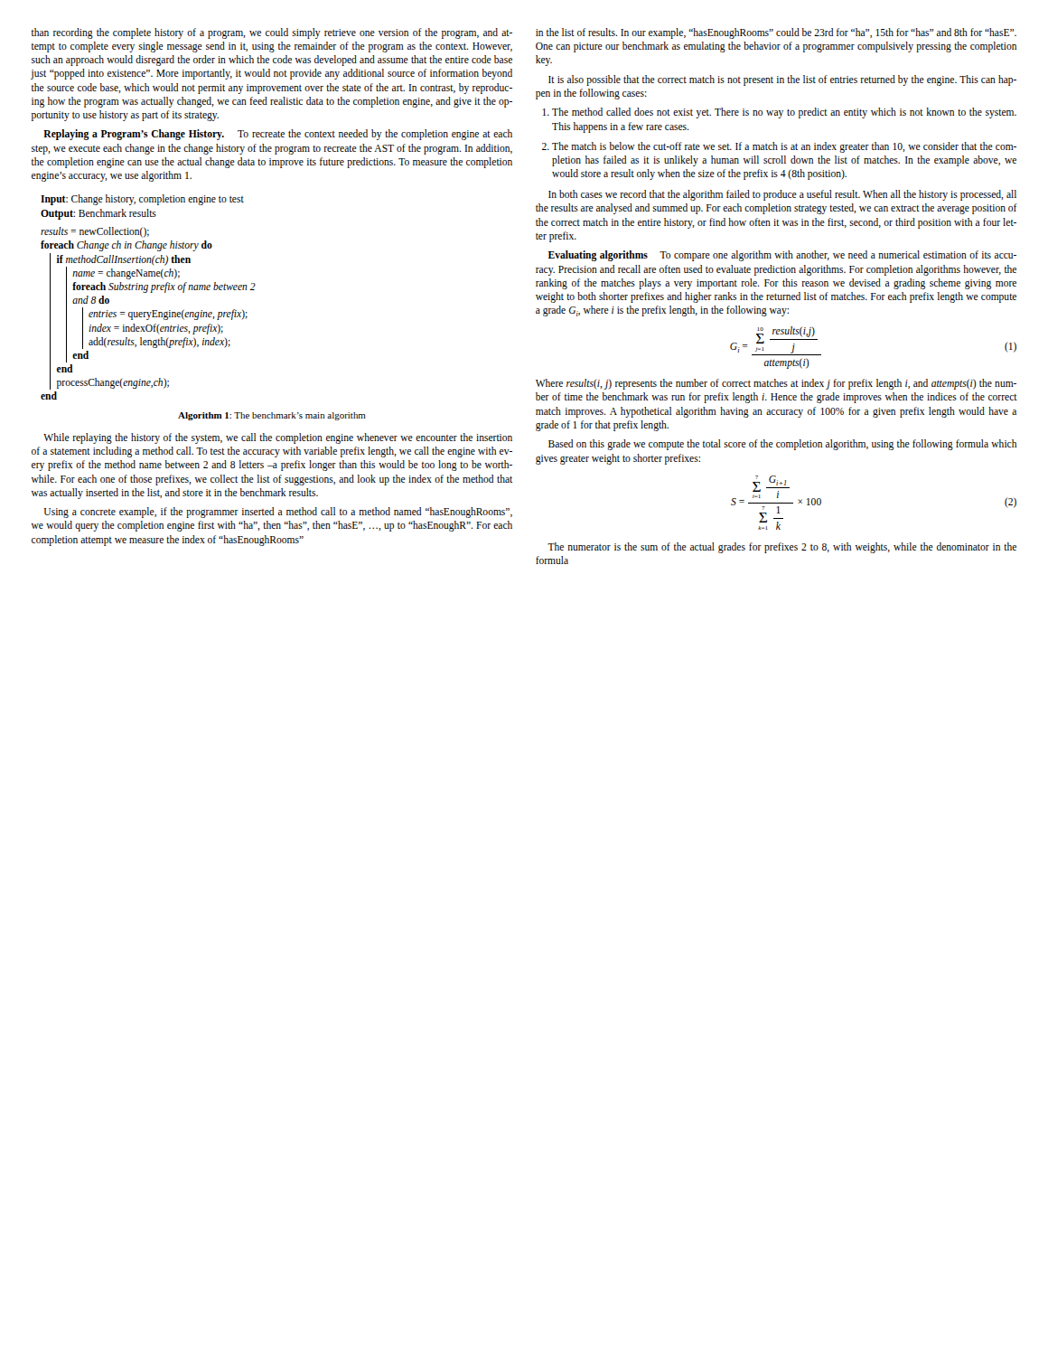than recording the complete history of a program, we could simply retrieve one version of the program, and attempt to complete every single message send in it, using the remainder of the program as the context. However, such an approach would disregard the order in which the code was developed and assume that the entire code base just “popped into existence”. More importantly, it would not provide any additional source of information beyond the source code base, which would not permit any improvement over the state of the art. In contrast, by reproducing how the program was actually changed, we can feed realistic data to the completion engine, and give it the opportunity to use history as part of its strategy.
Replaying a Program’s Change History. To recreate the context needed by the completion engine at each step, we execute each change in the change history of the program to recreate the AST of the program. In addition, the completion engine can use the actual change data to improve its future predictions. To measure the completion engine’s accuracy, we use algorithm 1.
Input: Change history, completion engine to test
Output: Benchmark results
results = newCollection();
foreach Change ch in Change history do
if methodCallInsertion(ch) then
name = changeName(ch);
foreach Substring prefix of name between 2
and 8 do
entries = queryEngine(engine, prefix);
index = indexOf(entries, prefix);
add(results, length(prefix), index);
end
end
processChange(engine,ch);
end
Algorithm 1: The benchmark’s main algorithm
While replaying the history of the system, we call the completion engine whenever we encounter the insertion of a statement including a method call. To test the accuracy with variable prefix length, we call the engine with every prefix of the method name between 2 and 8 letters –a prefix longer than this would be too long to be worthwhile. For each one of those prefixes, we collect the list of suggestions, and look up the index of the method that was actually inserted in the list, and store it in the benchmark results.
Using a concrete example, if the programmer inserted a method call to a method named “hasEnoughRooms”, we would query the completion engine first with “ha”, then “has”, then “hasE”, …, up to “hasEnoughR”. For each completion attempt we measure the index of “hasEnoughRooms”
in the list of results. In our example, “hasEnoughRooms” could be 23rd for “ha”, 15th for “has” and 8th for “hasE”. One can picture our benchmark as emulating the behavior of a programmer compulsively pressing the completion key.
It is also possible that the correct match is not present in the list of entries returned by the engine. This can happen in the following cases:
The method called does not exist yet. There is no way to predict an entity which is not known to the system. This happens in a few rare cases.
The match is below the cut-off rate we set. If a match is at an index greater than 10, we consider that the completion has failed as it is unlikely a human will scroll down the list of matches. In the example above, we would store a result only when the size of the prefix is 4 (8th position).
In both cases we record that the algorithm failed to produce a useful result. When all the history is processed, all the results are analysed and summed up. For each completion strategy tested, we can extract the average position of the correct match in the entire history, or find how often it was in the first, second, or third position with a four letter prefix.
Evaluating algorithms To compare one algorithm with another, we need a numerical estimation of its accuracy. Precision and recall are often used to evaluate prediction algorithms. For completion algorithms however, the ranking of the matches plays a very important role. For this reason we devised a grading scheme giving more weight to both shorter prefixes and higher ranks in the returned list of matches. For each prefix length we compute a grade Gi, where i is the prefix length, in the following way:
Gi = 10 Σj=1 results(i,j) j attempts(i) (1)
Where results(i, j) represents the number of correct matches at index j for prefix length i, and attempts(i) the number of time the benchmark was run for prefix length i. Hence the grade improves when the indices of the correct match improves. A hypothetical algorithm having an accuracy of 100% for a given prefix length would have a grade of 1 for that prefix length.
Based on this grade we compute the total score of the completion algorithm, using the following formula which gives greater weight to shorter prefixes:
S = 7 Σi=1 Gi+1 i 7 Σk=1 1 k × 100 (2)
The numerator is the sum of the actual grades for prefixes 2 to 8, with weights, while the denominator in the formula